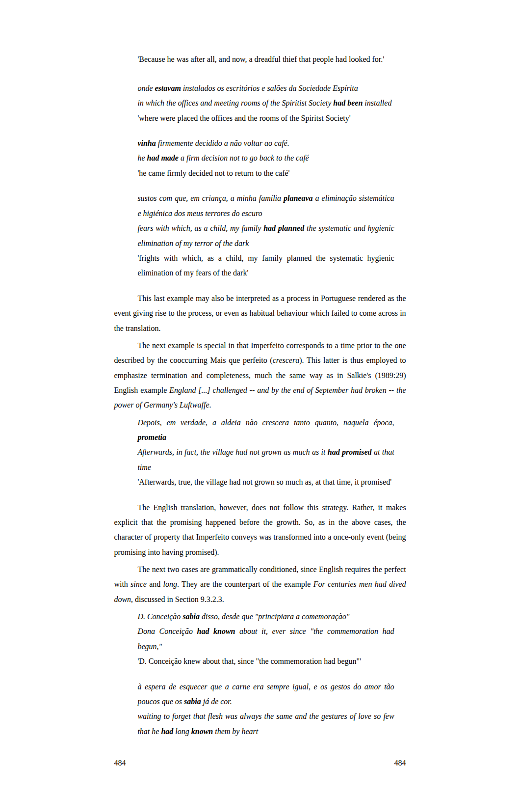'Because he was after all, and now, a dreadful thief that people had looked for.'
onde estavam instalados os escritórios e salões da Sociedade Espírita
in which the offices and meeting rooms of the Spiritist Society had been installed
'where were placed the offices and the rooms of the Spiritst Society'
vinha firmemente decidido a não voltar ao café.
he had made a firm decision not to go back to the café
'he came firmly decided not to return to the café'
sustos com que, em criança, a minha família planeava a eliminação sistemática e higiénica dos meus terrores do escuro
fears with which, as a child, my family had planned the systematic and hygienic elimination of my terror of the dark
'frights with which, as a child, my family planned the systematic hygienic elimination of my fears of the dark'
This last example may also be interpreted as a process in Portuguese rendered as the event giving rise to the process, or even as habitual behaviour which failed to come across in the translation.
The next example is special in that Imperfeito corresponds to a time prior to the one described by the cooccurring Mais que perfeito (crescera). This latter is thus employed to emphasize termination and completeness, much the same way as in Salkie's (1989:29) English example England [...] challenged -- and by the end of September had broken -- the power of Germany's Luftwaffe.
Depois, em verdade, a aldeia não crescera tanto quanto, naquela época, prometia
Afterwards, in fact, the village had not grown as much as it had promised at that time
'Afterwards, true, the village had not grown so much as, at that time, it promised'
The English translation, however, does not follow this strategy. Rather, it makes explicit that the promising happened before the growth. So, as in the above cases, the character of property that Imperfeito conveys was transformed into a once-only event (being promising into having promised).
The next two cases are grammatically conditioned, since English requires the perfect with since and long. They are the counterpart of the example For centuries men had dived down, discussed in Section 9.3.2.3.
D. Conceição sabia disso, desde que "principiara a comemoração"
Dona Conceição had known about it, ever since "the commemoration had begun,"
'D. Conceição knew about that, since "the commemoration had begun"'
à espera de esquecer que a carne era sempre igual, e os gestos do amor tão poucos que os sabia já de cor.
waiting to forget that flesh was always the same and the gestures of love so few that he had long known them by heart
484 484